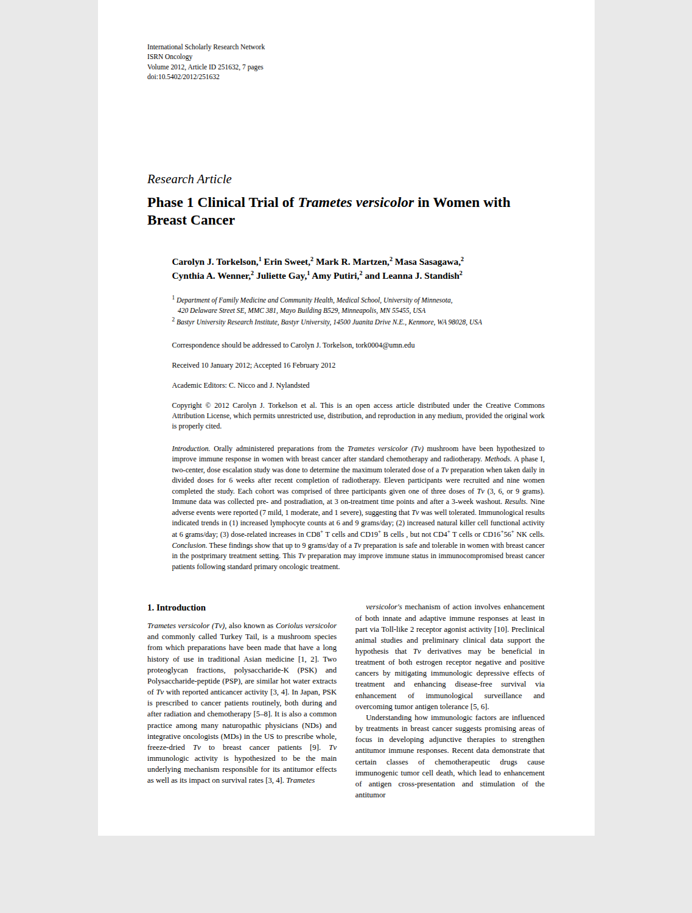International Scholarly Research Network
ISRN Oncology
Volume 2012, Article ID 251632, 7 pages
doi:10.5402/2012/251632
Research Article
Phase 1 Clinical Trial of Trametes versicolor in Women with
Breast Cancer
Carolyn J. Torkelson,1 Erin Sweet,2 Mark R. Martzen,2 Masa Sasagawa,2
Cynthia A. Wenner,2 Juliette Gay,1 Amy Putiri,2 and Leanna J. Standish2
1 Department of Family Medicine and Community Health, Medical School, University of Minnesota,
420 Delaware Street SE, MMC 381, Mayo Building B529, Minneapolis, MN 55455, USA
2 Bastyr University Research Institute, Bastyr University, 14500 Juanita Drive N.E., Kenmore, WA 98028, USA
Correspondence should be addressed to Carolyn J. Torkelson, tork0004@umn.edu
Received 10 January 2012; Accepted 16 February 2012
Academic Editors: C. Nicco and J. Nylandsted
Copyright © 2012 Carolyn J. Torkelson et al. This is an open access article distributed under the Creative Commons Attribution License, which permits unrestricted use, distribution, and reproduction in any medium, provided the original work is properly cited.
Introduction. Orally administered preparations from the Trametes versicolor (Tv) mushroom have been hypothesized to improve immune response in women with breast cancer after standard chemotherapy and radiotherapy. Methods. A phase I, two-center, dose escalation study was done to determine the maximum tolerated dose of a Tv preparation when taken daily in divided doses for 6 weeks after recent completion of radiotherapy. Eleven participants were recruited and nine women completed the study. Each cohort was comprised of three participants given one of three doses of Tv (3, 6, or 9 grams). Immune data was collected pre- and postradiation, at 3 on-treatment time points and after a 3-week washout. Results. Nine adverse events were reported (7 mild, 1 moderate, and 1 severe), suggesting that Tv was well tolerated. Immunological results indicated trends in (1) increased lymphocyte counts at 6 and 9 grams/day; (2) increased natural killer cell functional activity at 6 grams/day; (3) dose-related increases in CD8+ T cells and CD19+ B cells , but not CD4+ T cells or CD16+56+ NK cells. Conclusion. These findings show that up to 9 grams/day of a Tv preparation is safe and tolerable in women with breast cancer in the postprimary treatment setting. This Tv preparation may improve immune status in immunocompromised breast cancer patients following standard primary oncologic treatment.
1. Introduction
Trametes versicolor (Tv), also known as Coriolus versicolor and commonly called Turkey Tail, is a mushroom species from which preparations have been made that have a long history of use in traditional Asian medicine [1, 2]. Two proteoglycan fractions, polysaccharide-K (PSK) and Polysaccharide-peptide (PSP), are similar hot water extracts of Tv with reported anticancer activity [3, 4]. In Japan, PSK is prescribed to cancer patients routinely, both during and after radiation and chemotherapy [5–8]. It is also a common practice among many naturopathic physicians (NDs) and integrative oncologists (MDs) in the US to prescribe whole, freeze-dried Tv to breast cancer patients [9]. Tv immunologic activity is hypothesized to be the main underlying mechanism responsible for its antitumor effects as well as its impact on survival rates [3, 4]. Trametes
versicolor's mechanism of action involves enhancement of both innate and adaptive immune responses at least in part via Toll-like 2 receptor agonist activity [10]. Preclinical animal studies and preliminary clinical data support the hypothesis that Tv derivatives may be beneficial in treatment of both estrogen receptor negative and positive cancers by mitigating immunologic depressive effects of treatment and enhancing disease-free survival via enhancement of immunological surveillance and overcoming tumor antigen tolerance [5, 6].
Understanding how immunologic factors are influenced by treatments in breast cancer suggests promising areas of focus in developing adjunctive therapies to strengthen antitumor immune responses. Recent data demonstrate that certain classes of chemotherapeutic drugs cause immunogenic tumor cell death, which lead to enhancement of antigen cross-presentation and stimulation of the antitumor